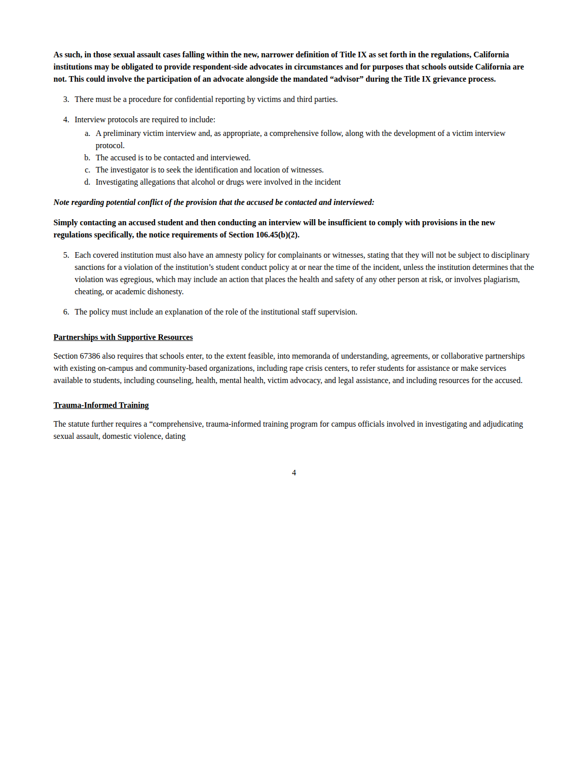As such, in those sexual assault cases falling within the new, narrower definition of Title IX as set forth in the regulations, California institutions may be obligated to provide respondent-side advocates in circumstances and for purposes that schools outside California are not. This could involve the participation of an advocate alongside the mandated “advisor” during the Title IX grievance process.
There must be a procedure for confidential reporting by victims and third parties.
Interview protocols are required to include:
A preliminary victim interview and, as appropriate, a comprehensive follow, along with the development of a victim interview protocol.
The accused is to be contacted and interviewed.
The investigator is to seek the identification and location of witnesses.
Investigating allegations that alcohol or drugs were involved in the incident
Note regarding potential conflict of the provision that the accused be contacted and interviewed:
Simply contacting an accused student and then conducting an interview will be insufficient to comply with provisions in the new regulations specifically, the notice requirements of Section 106.45(b)(2).
Each covered institution must also have an amnesty policy for complainants or witnesses, stating that they will not be subject to disciplinary sanctions for a violation of the institution’s student conduct policy at or near the time of the incident, unless the institution determines that the violation was egregious, which may include an action that places the health and safety of any other person at risk, or involves plagiarism, cheating, or academic dishonesty.
The policy must include an explanation of the role of the institutional staff supervision.
Partnerships with Supportive Resources
Section 67386 also requires that schools enter, to the extent feasible, into memoranda of understanding, agreements, or collaborative partnerships with existing on-campus and community-based organizations, including rape crisis centers, to refer students for assistance or make services available to students, including counseling, health, mental health, victim advocacy, and legal assistance, and including resources for the accused.
Trauma-Informed Training
The statute further requires a “comprehensive, trauma-informed training program for campus officials involved in investigating and adjudicating sexual assault, domestic violence, dating
4